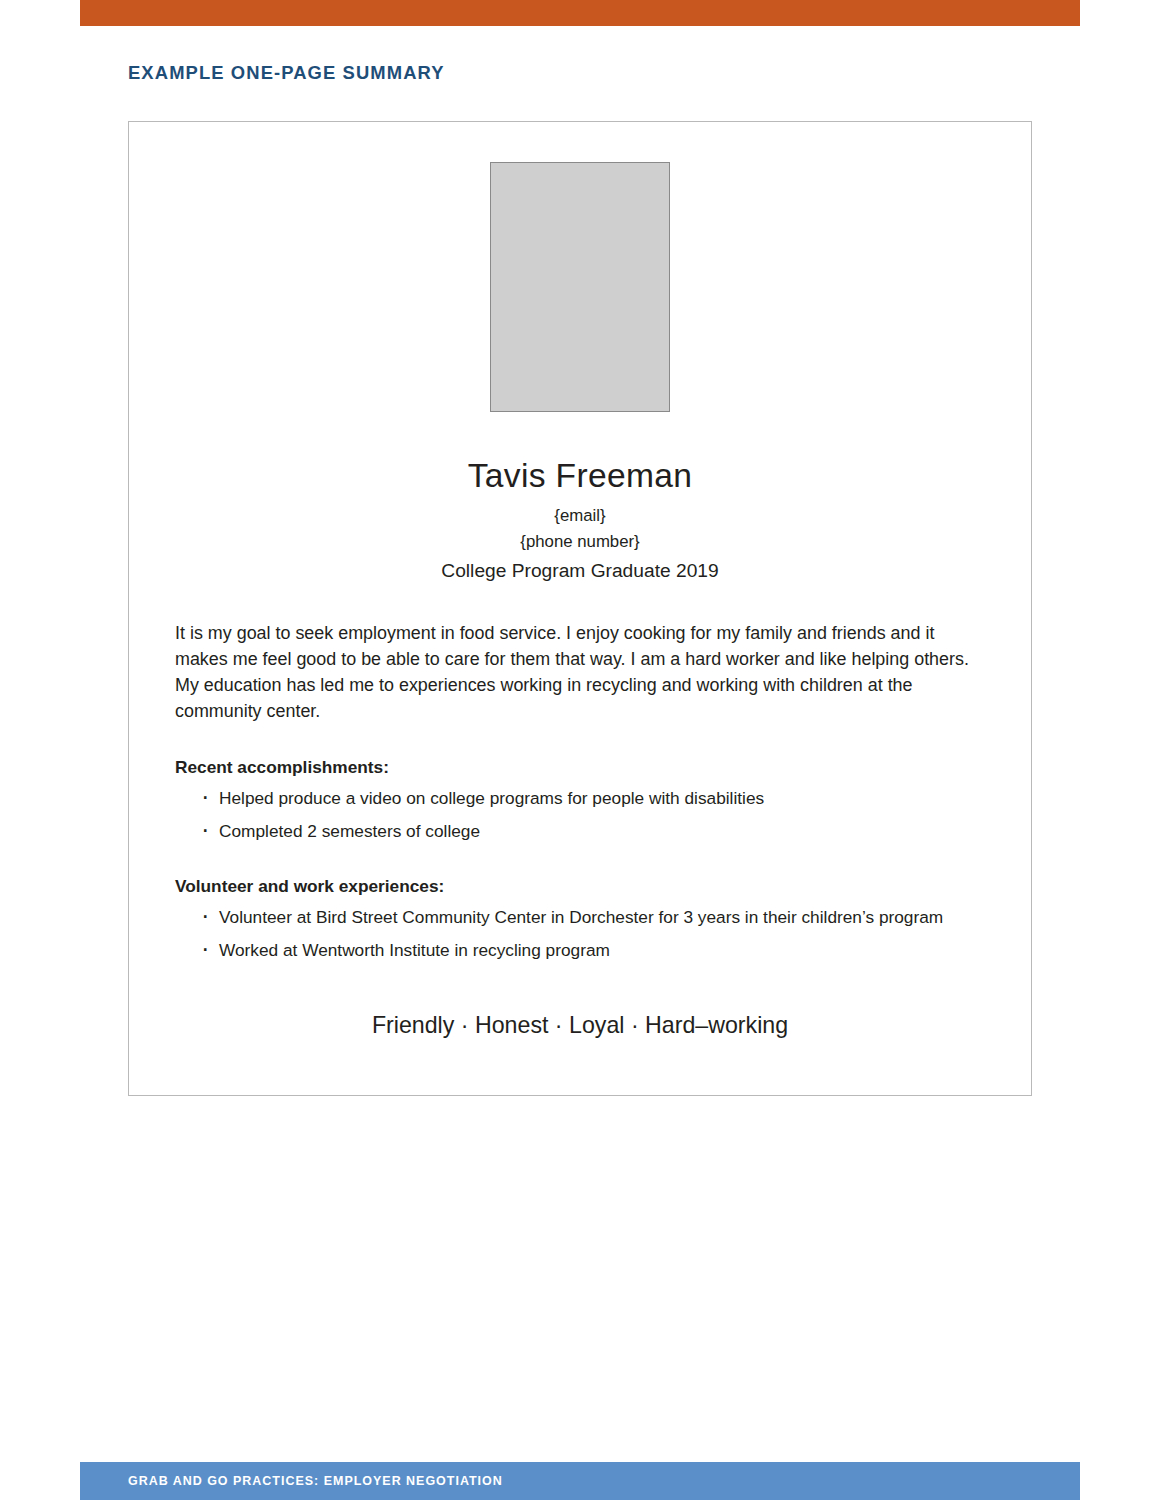Example One-Page Summary
Tavis Freeman
{email}
{phone number}
College Program Graduate 2019
It is my goal to seek employment in food service. I enjoy cooking for my family and friends and it makes me feel good to be able to care for them that way. I am a hard worker and like helping others. My education has led me to experiences working in recycling and working with children at the community center.
Recent accomplishments:
Helped produce a video on college programs for people with disabilities
Completed 2 semesters of college
Volunteer and work experiences:
Volunteer at Bird Street Community Center in Dorchester for 3 years in their children’s program
Worked at Wentworth Institute in recycling program
Friendly · Honest · Loyal · Hard–working
Grab and Go Practices: Employer Negotiation